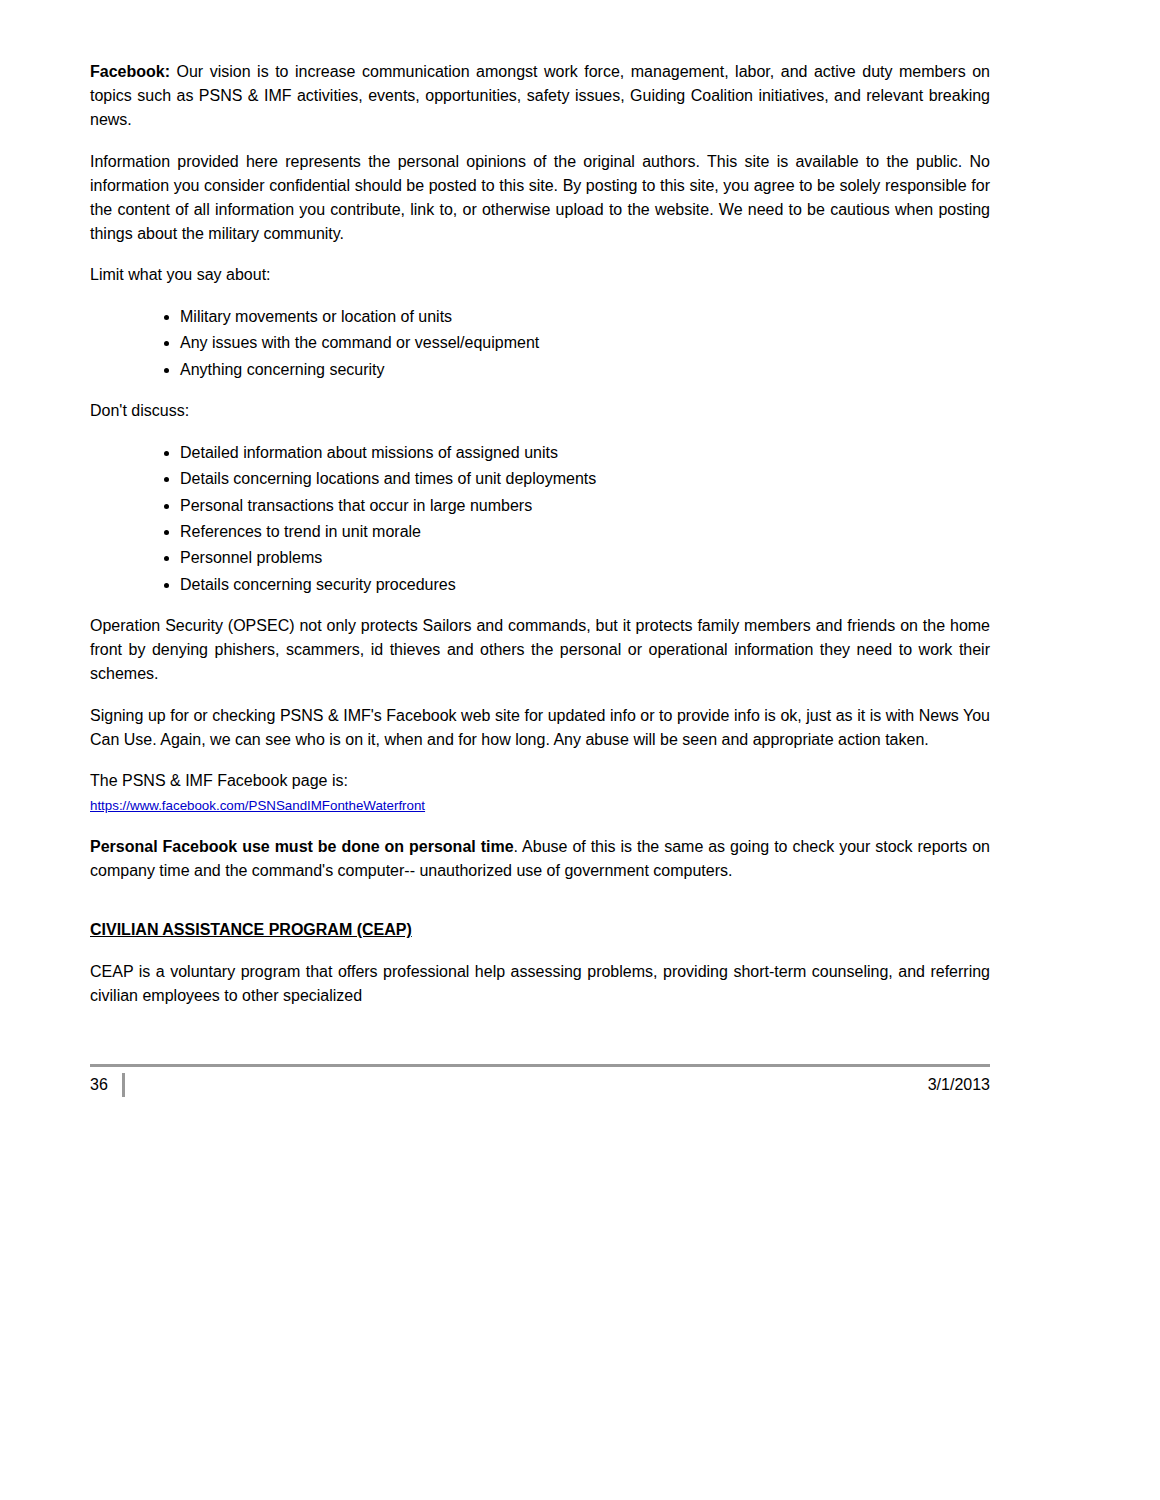Facebook: Our vision is to increase communication amongst work force, management, labor, and active duty members on topics such as PSNS & IMF activities, events, opportunities, safety issues, Guiding Coalition initiatives, and relevant breaking news.
Information provided here represents the personal opinions of the original authors. This site is available to the public. No information you consider confidential should be posted to this site. By posting to this site, you agree to be solely responsible for the content of all information you contribute, link to, or otherwise upload to the website. We need to be cautious when posting things about the military community.
Limit what you say about:
Military movements or location of units
Any issues with the command or vessel/equipment
Anything concerning security
Don't discuss:
Detailed information about missions of assigned units
Details concerning locations and times of unit deployments
Personal transactions that occur in large numbers
References to trend in unit morale
Personnel problems
Details concerning security procedures
Operation Security (OPSEC) not only protects Sailors and commands, but it protects family members and friends on the home front by denying phishers, scammers, id thieves and others the personal or operational information they need to work their schemes.
Signing up for or checking PSNS & IMF's Facebook web site for updated info or to provide info is ok, just as it is with News You Can Use. Again, we can see who is on it, when and for how long. Any abuse will be seen and appropriate action taken.
The PSNS & IMF Facebook page is:
https://www.facebook.com/PSNSandIMFontheWaterfront
Personal Facebook use must be done on personal time. Abuse of this is the same as going to check your stock reports on company time and the command's computer-- unauthorized use of government computers.
CIVILIAN ASSISTANCE PROGRAM (CEAP)
CEAP is a voluntary program that offers professional help assessing problems, providing short-term counseling, and referring civilian employees to other specialized
36
3/1/2013